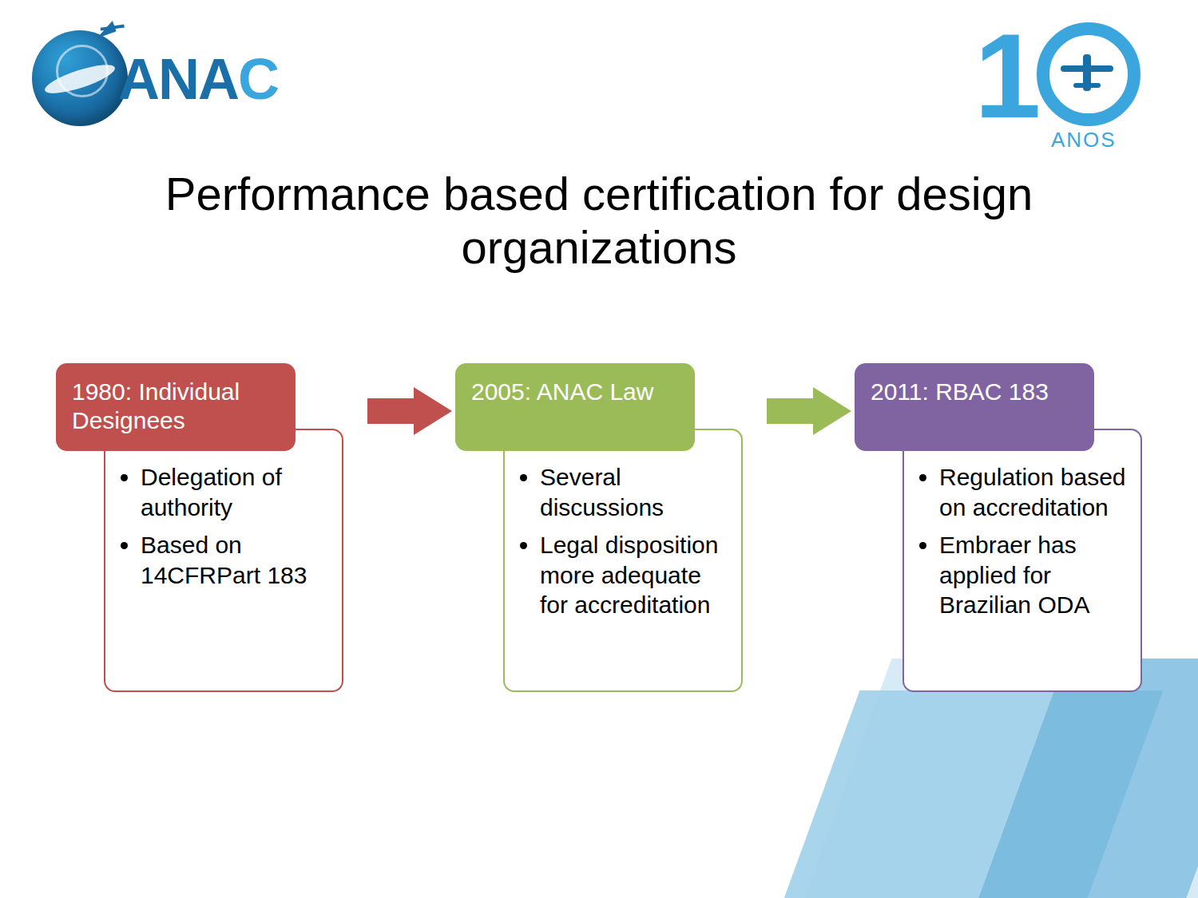ANAC
1
ANOS
Performance based certification for design organizations
1980: Individual Designees
Delegation of authority
Based on 14CFRPart 183
2005: ANAC Law
Several discussions
Legal disposition more adequate for accreditation
2011: RBAC 183
Regulation based on accreditation
Embraer has applied for Brazilian ODA